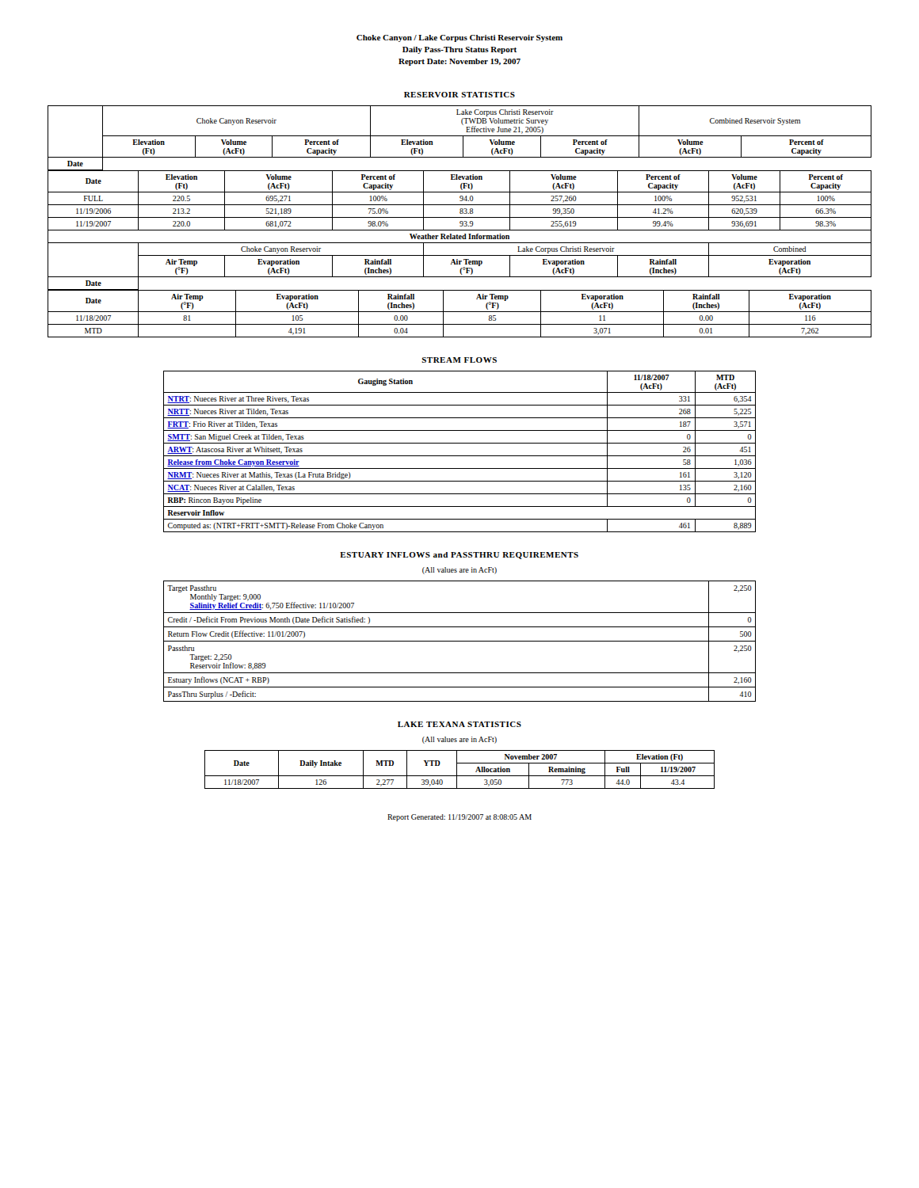Choke Canyon / Lake Corpus Christi Reservoir System
Daily Pass-Thru Status Report
Report Date: November 19, 2007
RESERVOIR STATISTICS
| | Choke Canyon Reservoir | Lake Corpus Christi Reservoir (TWDB Volumetric Survey Effective June 21, 2005) | Combined Reservoir System |
| Elevation (Ft) | Volume (AcFt) | Percent of Capacity | Elevation (Ft) | Volume (AcFt) | Percent of Capacity | Volume (AcFt) | Percent of Capacity |
| Date | |
| Date | Elevation (Ft) | Volume (AcFt) | Percent of Capacity | Elevation (Ft) | Volume (AcFt) | Percent of Capacity | Volume (AcFt) | Percent of Capacity |
| --- | --- | --- | --- | --- | --- | --- | --- | --- |
| FULL | 220.5 | 695,271 | 100% | 94.0 | 257,260 | 100% | 952,531 | 100% |
| 11/19/2006 | 213.2 | 521,189 | 75.0% | 83.8 | 99,350 | 41.2% | 620,539 | 66.3% |
| 11/19/2007 | 220.0 | 681,072 | 98.0% | 93.9 | 255,619 | 99.4% | 936,691 | 98.3% |
| Weather Related Information |
| | Choke Canyon Reservoir | Lake Corpus Christi Reservoir | Combined |
| Air Temp (°F) | Evaporation (AcFt) | Rainfall (Inches) | Air Temp (°F) | Evaporation (AcFt) | Rainfall (Inches) | Evaporation (AcFt) |
| Date | |
| Date | Air Temp (°F) | Evaporation (AcFt) | Rainfall (Inches) | Air Temp (°F) | Evaporation (AcFt) | Rainfall (Inches) | Evaporation (AcFt) |
| --- | --- | --- | --- | --- | --- | --- | --- |
| 11/18/2007 | 81 | 105 | 0.00 | 85 | 11 | 0.00 | 116 |
| MTD | | 4,191 | 0.04 | | 3,071 | 0.01 | 7,262 |
STREAM FLOWS
| Gauging Station | 11/18/2007 (AcFt) | MTD (AcFt) |
| --- | --- | --- |
| NTRT : Nueces River at Three Rivers, Texas | 331 | 6,354 |
| NRTT : Nueces River at Tilden, Texas | 268 | 5,225 |
| FRTT : Frio River at Tilden, Texas | 187 | 3,571 |
| SMTT : San Miguel Creek at Tilden, Texas | 0 | 0 |
| ARWT : Atascosa River at Whitsett, Texas | 26 | 451 |
| Release from Choke Canyon Reservoir | 58 | 1,036 |
| NRMT : Nueces River at Mathis, Texas (La Fruta Bridge) | 161 | 3,120 |
| NCAT : Nueces River at Calallen, Texas | 135 | 2,160 |
| RBP: Rincon Bayou Pipeline | 0 | 0 |
| Reservoir Inflow |
| Computed as: (NTRT+FRTT+SMTT)-Release From Choke Canyon | 461 | 8,889 |
ESTUARY INFLOWS and PASSTHRU REQUIREMENTS
(All values are in AcFt)
| Target Passthru Monthly Target: 9,000 Salinity Relief Credit : 6,750 Effective: 11/10/2007 | 2,250 |
| Credit / -Deficit From Previous Month (Date Deficit Satisfied: ) | 0 |
| Return Flow Credit (Effective: 11/01/2007) | 500 |
| Passthru Target: 2,250 Reservoir Inflow: 8,889 | 2,250 |
| Estuary Inflows (NCAT + RBP) | 2,160 |
| PassThru Surplus / -Deficit: | 410 |
LAKE TEXANA STATISTICS
(All values are in AcFt)
| Date | Daily Intake | MTD | YTD | November 2007 | Elevation (Ft) |
| --- | --- | --- | --- | --- | --- |
| Allocation | Remaining | Full | 11/19/2007 |
| 11/18/2007 | 126 | 2,277 | 39,040 | 3,050 | 773 | 44.0 | 43.4 |
Report Generated: 11/19/2007 at 8:08:05 AM